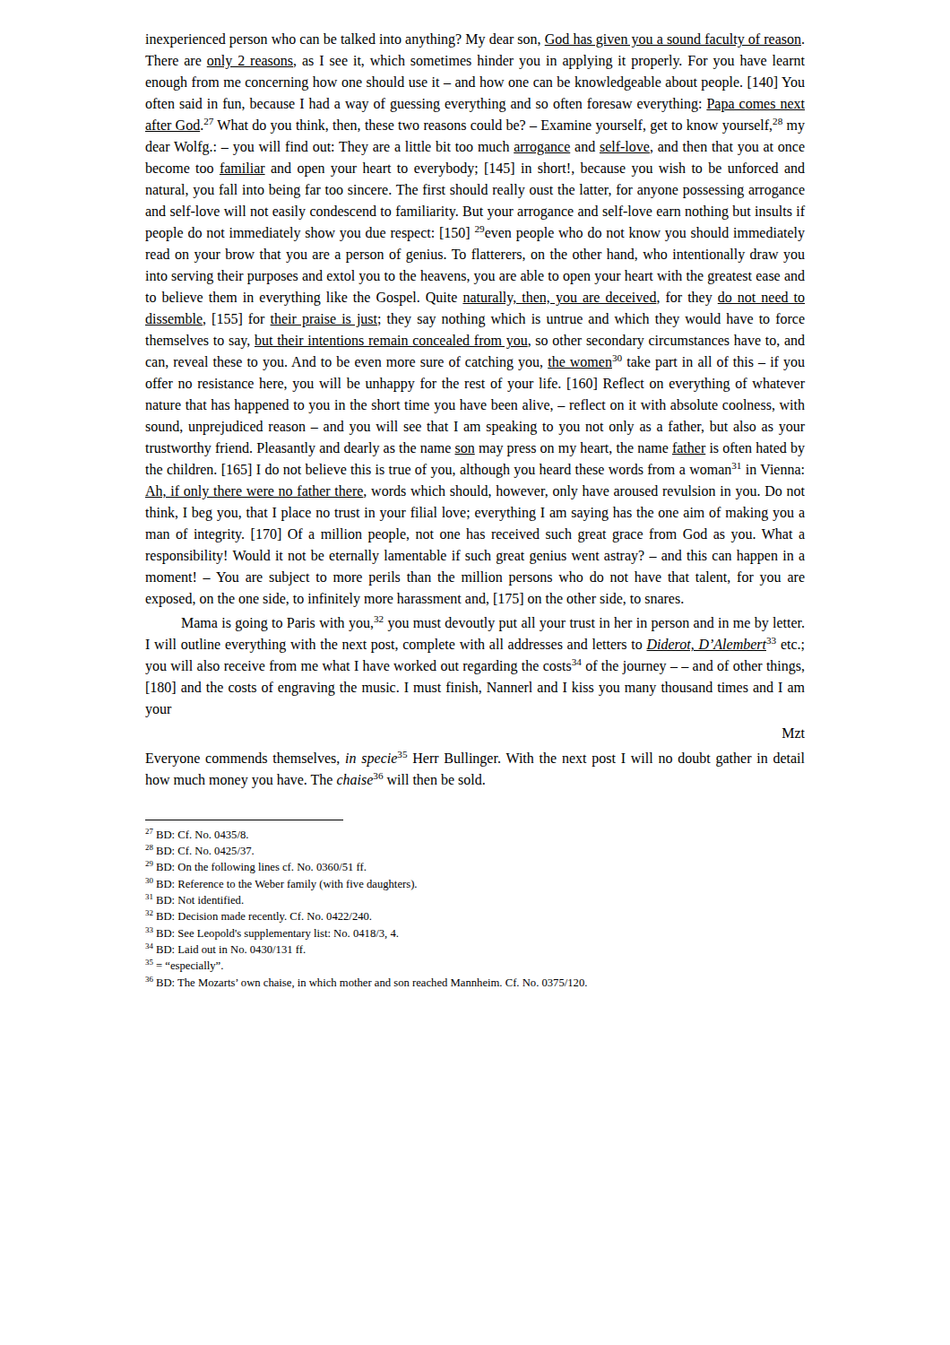inexperienced person who can be talked into anything? My dear son, God has given you a sound faculty of reason. There are only 2 reasons, as I see it, which sometimes hinder you in applying it properly. For you have learnt enough from me concerning how one should use it – and how one can be knowledgeable about people. [140] You often said in fun, because I had a way of guessing everything and so often foresaw everything: Papa comes next after God.27 What do you think, then, these two reasons could be? – Examine yourself, get to know yourself,28 my dear Wolfg.: – you will find out: They are a little bit too much arrogance and self-love, and then that you at once become too familiar and open your heart to everybody; [145] in short!, because you wish to be unforced and natural, you fall into being far too sincere. The first should really oust the latter, for anyone possessing arrogance and self-love will not easily condescend to familiarity. But your arrogance and self-love earn nothing but insults if people do not immediately show you due respect: [150] 29even people who do not know you should immediately read on your brow that you are a person of genius. To flatterers, on the other hand, who intentionally draw you into serving their purposes and extol you to the heavens, you are able to open your heart with the greatest ease and to believe them in everything like the Gospel. Quite naturally, then, you are deceived, for they do not need to dissemble, [155] for their praise is just; they say nothing which is untrue and which they would have to force themselves to say, but their intentions remain concealed from you, so other secondary circumstances have to, and can, reveal these to you. And to be even more sure of catching you, the women30 take part in all of this – if you offer no resistance here, you will be unhappy for the rest of your life. [160] Reflect on everything of whatever nature that has happened to you in the short time you have been alive, – reflect on it with absolute coolness, with sound, unprejudiced reason – and you will see that I am speaking to you not only as a father, but also as your trustworthy friend. Pleasantly and dearly as the name son may press on my heart, the name father is often hated by the children. [165] I do not believe this is true of you, although you heard these words from a woman31 in Vienna: Ah, if only there were no father there, words which should, however, only have aroused revulsion in you. Do not think, I beg you, that I place no trust in your filial love; everything I am saying has the one aim of making you a man of integrity. [170] Of a million people, not one has received such great grace from God as you. What a responsibility! Would it not be eternally lamentable if such great genius went astray? – and this can happen in a moment! – You are subject to more perils than the million persons who do not have that talent, for you are exposed, on the one side, to infinitely more harassment and, [175] on the other side, to snares.
Mama is going to Paris with you,32 you must devoutly put all your trust in her in person and in me by letter. I will outline everything with the next post, complete with all addresses and letters to Diderot, D’Alembert33 etc.; you will also receive from me what I have worked out regarding the costs34 of the journey – – and of other things, [180] and the costs of engraving the music. I must finish, Nannerl and I kiss you many thousand times and I am your
Mzt
Everyone commends themselves, in specie35 Herr Bullinger. With the next post I will no doubt gather in detail how much money you have. The chaise36 will then be sold.
27 BD: Cf. No. 0435/8.
28 BD: Cf. No. 0425/37.
29 BD: On the following lines cf. No. 0360/51 ff.
30 BD: Reference to the Weber family (with five daughters).
31 BD: Not identified.
32 BD: Decision made recently. Cf. No. 0422/240.
33 BD: See Leopold's supplementary list: No. 0418/3, 4.
34 BD: Laid out in No. 0430/131 ff.
35 = “especially”.
36 BD: The Mozarts’ own chaise, in which mother and son reached Mannheim. Cf. No. 0375/120.